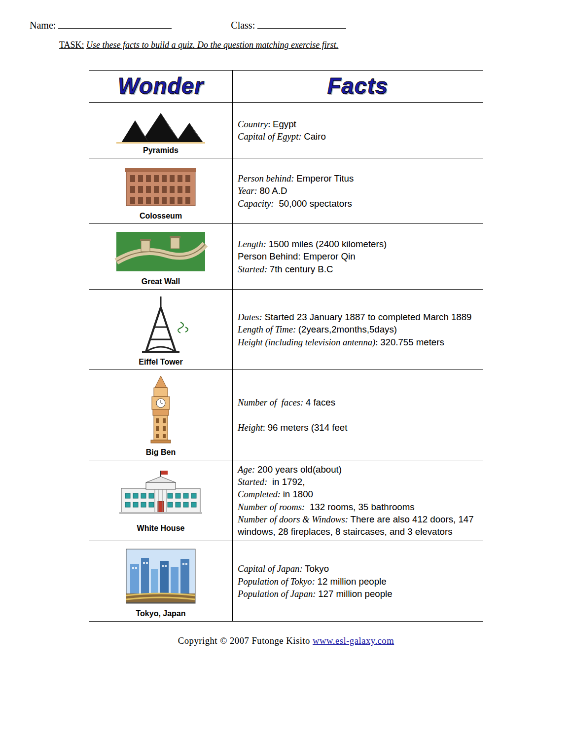Name: Class:
TASK: Use these facts to build a quiz. Do the question matching exercise first.
| Wonder | Facts |
| --- | --- |
| Pyramids | Country : Egypt Capital of Egypt: Cairo |
| Colosseum | Person behind: Emperor Titus Year: 80 A.D Capacity: 50,000 spectators |
| Great Wall | Length: 1500 miles (2400 kilometers) Person Behind: Emperor Qin Started: 7th century B.C |
| Eiffel Tower | Dates: Started 23 January 1887 to completed March 1889 Length of Time: (2years,2months,5days) Height (including television antenna) : 320.755 meters |
| Big Ben | Number of faces: 4 faces Height : 96 meters (314 feet |
| White House | Age: 200 years old(about) Started: in 1792, Completed: in 1800 Number of rooms: 132 rooms, 35 bathrooms Number of doors & Windows: There are also 412 doors, 147 windows, 28 fireplaces, 8 staircases, and 3 elevators |
| Tokyo, Japan | Capital of Japan: Tokyo Population of Tokyo: 12 million people Population of Japan: 127 million people |
Copyright © 2007 Futonge Kisito www.esl-galaxy.com